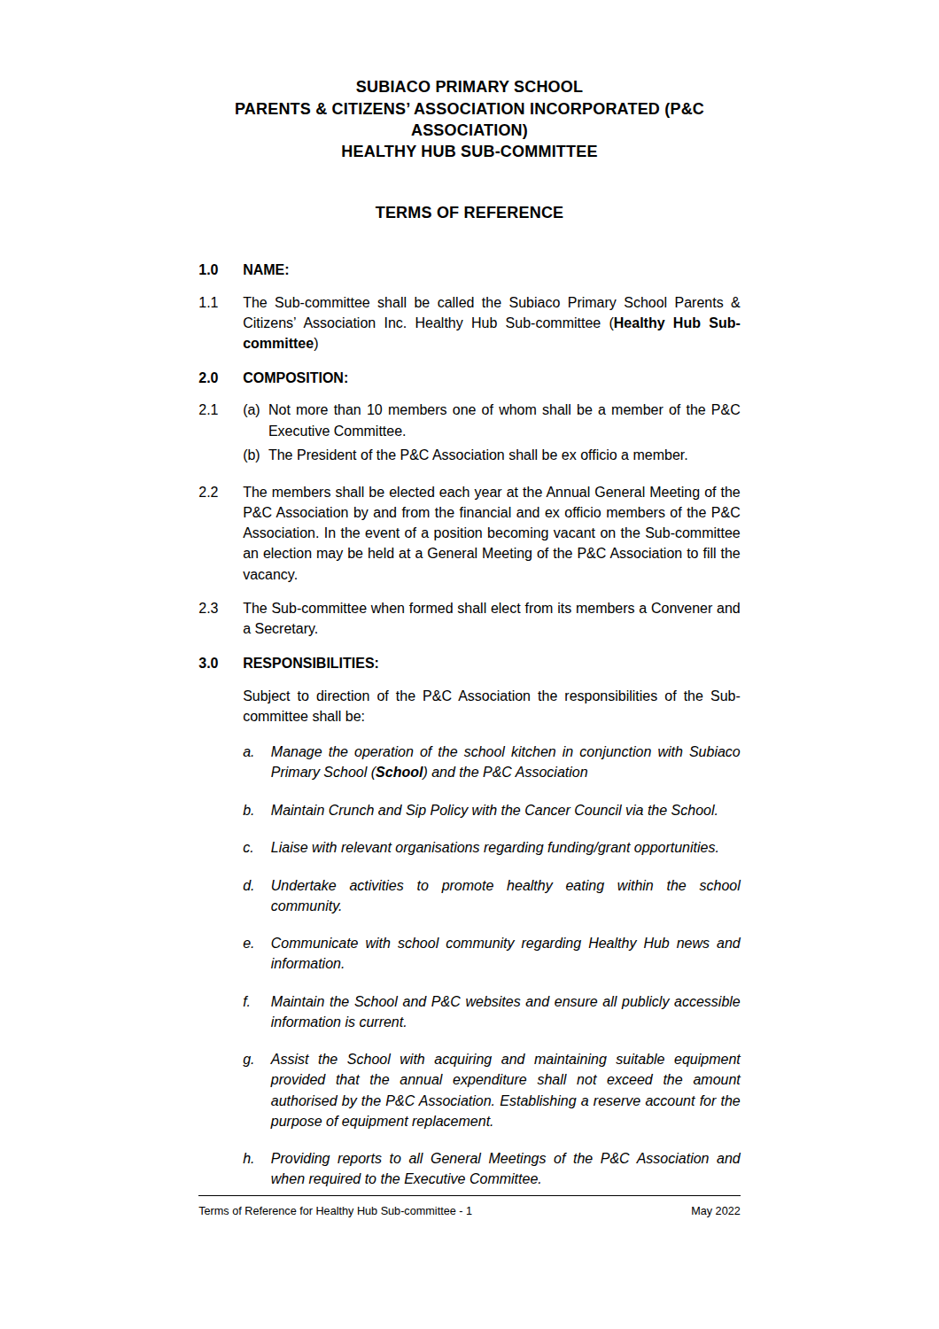SUBIACO PRIMARY SCHOOL
PARENTS & CITIZENS’ ASSOCIATION INCORPORATED (P&C ASSOCIATION)
HEALTHY HUB SUB-COMMITTEE
TERMS OF REFERENCE
1.0 NAME:
1.1 The Sub-committee shall be called the Subiaco Primary School Parents & Citizens’ Association Inc. Healthy Hub Sub-committee (Healthy Hub Sub-committee)
2.0 COMPOSITION:
2.1
(a) Not more than 10 members one of whom shall be a member of the P&C Executive Committee.
(b) The President of the P&C Association shall be ex officio a member.
2.2 The members shall be elected each year at the Annual General Meeting of the P&C Association by and from the financial and ex officio members of the P&C Association. In the event of a position becoming vacant on the Sub-committee an election may be held at a General Meeting of the P&C Association to fill the vacancy.
2.3 The Sub-committee when formed shall elect from its members a Convener and a Secretary.
3.0 RESPONSIBILITIES:
Subject to direction of the P&C Association the responsibilities of the Sub-committee shall be:
Manage the operation of the school kitchen in conjunction with Subiaco Primary School (School) and the P&C Association
Maintain Crunch and Sip Policy with the Cancer Council via the School.
Liaise with relevant organisations regarding funding/grant opportunities.
Undertake activities to promote healthy eating within the school community.
Communicate with school community regarding Healthy Hub news and information.
Maintain the School and P&C websites and ensure all publicly accessible information is current.
Assist the School with acquiring and maintaining suitable equipment provided that the annual expenditure shall not exceed the amount authorised by the P&C Association. Establishing a reserve account for the purpose of equipment replacement.
Providing reports to all General Meetings of the P&C Association and when required to the Executive Committee.
Terms of Reference for Healthy Hub Sub-committee - 1 May 2022